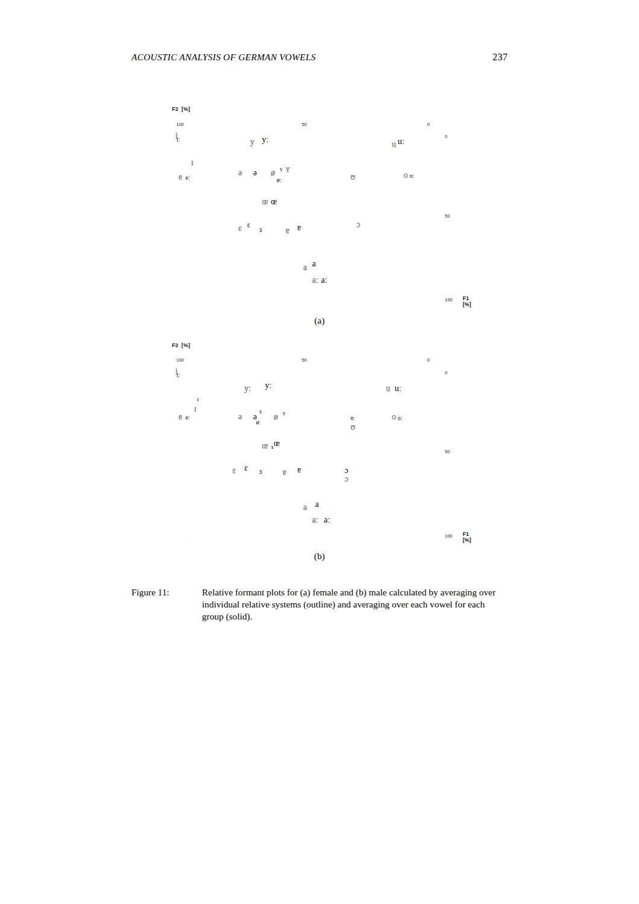Acoustic analysis of German vowels 237
F2 [%] 100 50 0 0 50 100 F1
[%] i iː y yː u uː ɪ e eː ə ə ø ʏ øː ʏ ʊ o oː œ œ ɔ ɛ ɛ ɜ ɐ ɐ a a aː aː
(a)
F2 [%] 100 50 0 0 50 100 F1
[%] i iː yː yː u uː ɪ ɪ e eː ə ə ɜ øː ø ʏ ʊ ʊ o oː œ œ ɜ ɛ ɛ ɜ ɐ ɐ ɔ ɔ a a aː aː ‘
(b)
Figure 11: Relative formant plots for (a) female and (b) male calculated by averaging over individual relative systems (outline) and averaging over each vowel for each group (solid).